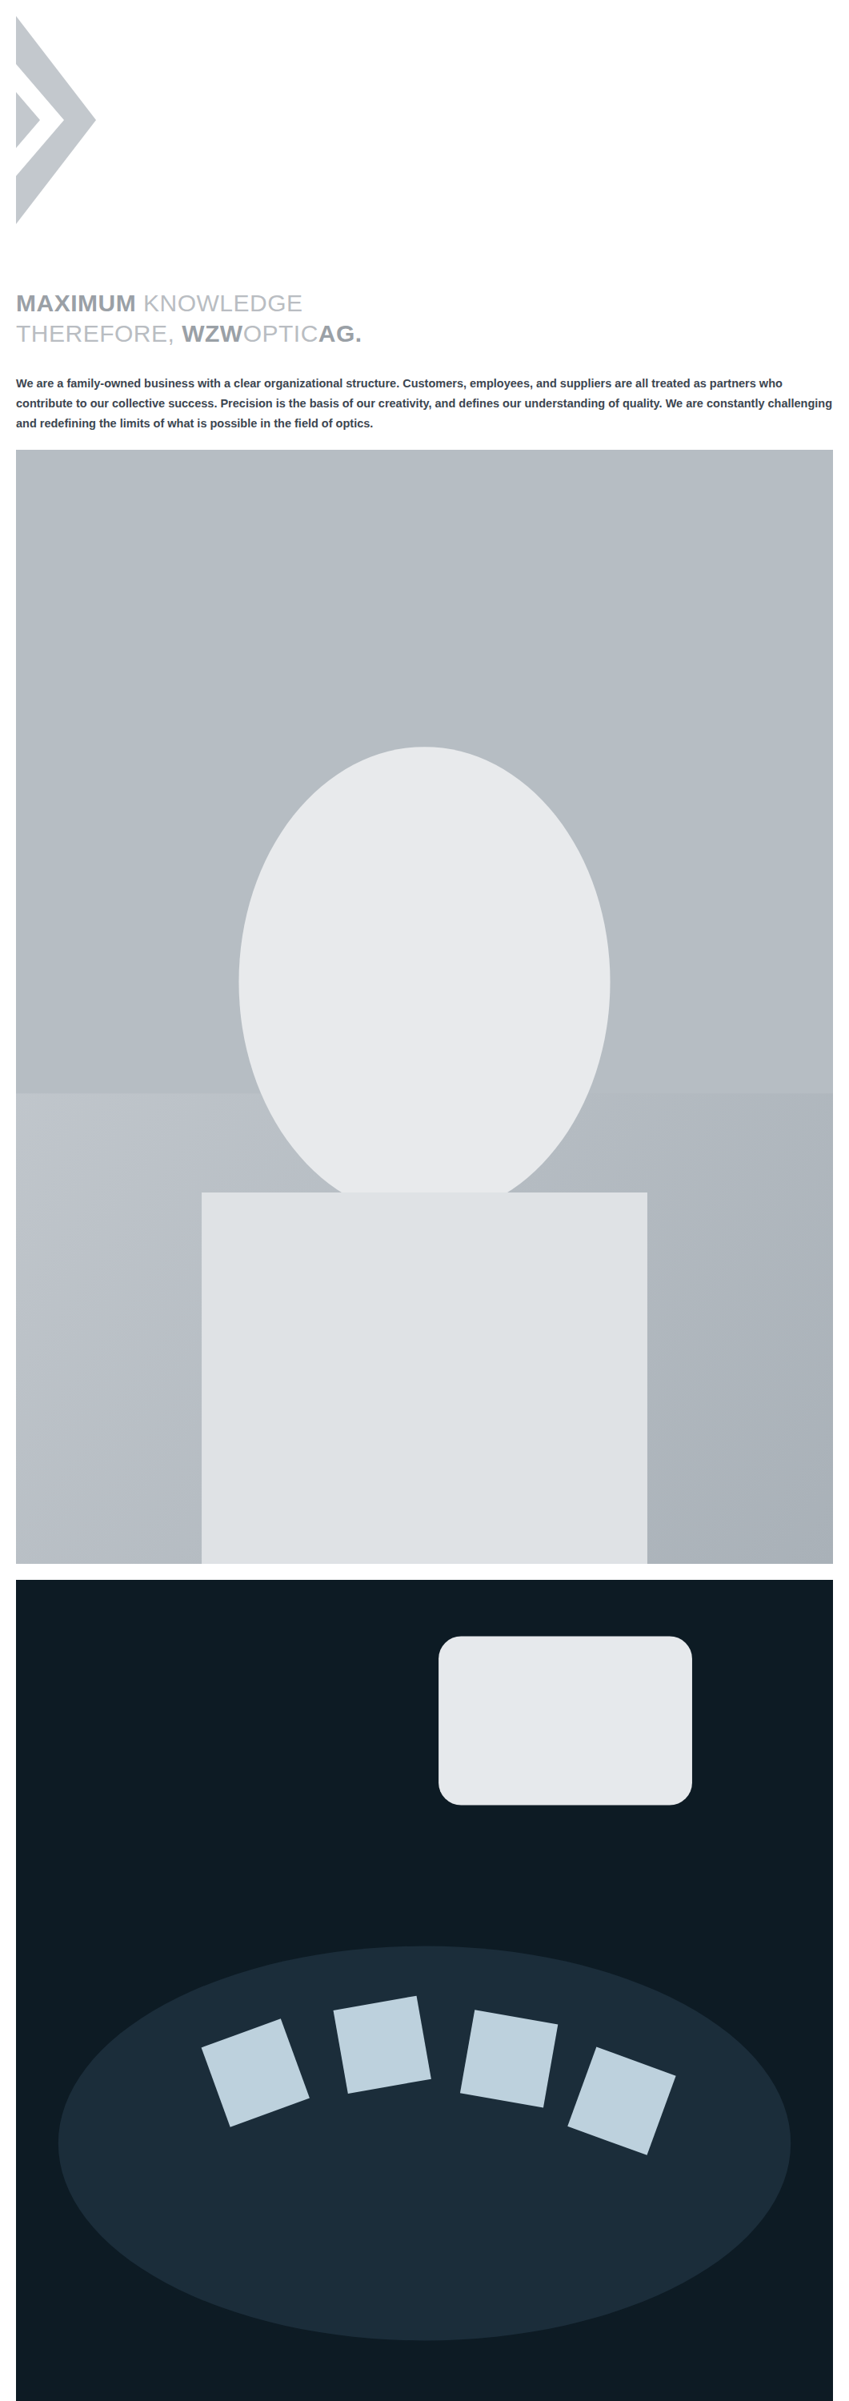Maximum KnowledgeTherefore, WZWOpticAG.
We are a family-owned business with a clear organizational structure. Customers, employees, and suppliers are all treated as partners who contribute to our collective success. Precision is the basis of our creativity, and defines our understanding of quality. We are constantly challenging and redefining the limits of what is possible in the field of optics.
WZWOPTICAG
Mitarbeiterin